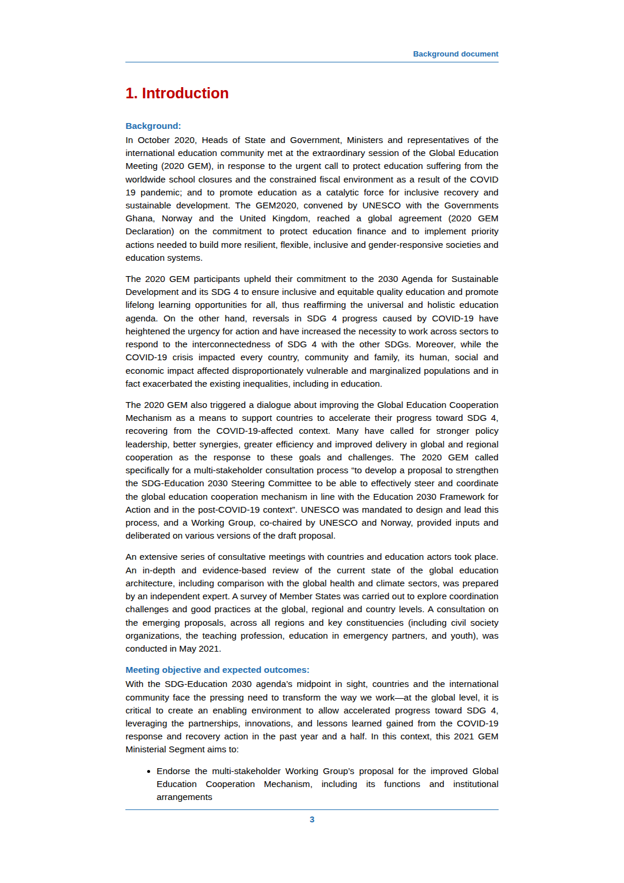Background document
1. Introduction
Background:
In October 2020, Heads of State and Government, Ministers and representatives of the international education community met at the extraordinary session of the Global Education Meeting (2020 GEM), in response to the urgent call to protect education suffering from the worldwide school closures and the constrained fiscal environment as a result of the COVID 19 pandemic; and to promote education as a catalytic force for inclusive recovery and sustainable development. The GEM2020, convened by UNESCO with the Governments Ghana, Norway and the United Kingdom, reached a global agreement (2020 GEM Declaration) on the commitment to protect education finance and to implement priority actions needed to build more resilient, flexible, inclusive and gender-responsive societies and education systems.
The 2020 GEM participants upheld their commitment to the 2030 Agenda for Sustainable Development and its SDG 4 to ensure inclusive and equitable quality education and promote lifelong learning opportunities for all, thus reaffirming the universal and holistic education agenda. On the other hand, reversals in SDG 4 progress caused by COVID-19 have heightened the urgency for action and have increased the necessity to work across sectors to respond to the interconnectedness of SDG 4 with the other SDGs. Moreover, while the COVID-19 crisis impacted every country, community and family, its human, social and economic impact affected disproportionately vulnerable and marginalized populations and in fact exacerbated the existing inequalities, including in education.
The 2020 GEM also triggered a dialogue about improving the Global Education Cooperation Mechanism as a means to support countries to accelerate their progress toward SDG 4, recovering from the COVID-19-affected context. Many have called for stronger policy leadership, better synergies, greater efficiency and improved delivery in global and regional cooperation as the response to these goals and challenges. The 2020 GEM called specifically for a multi-stakeholder consultation process “to develop a proposal to strengthen the SDG-Education 2030 Steering Committee to be able to effectively steer and coordinate the global education cooperation mechanism in line with the Education 2030 Framework for Action and in the post-COVID-19 context”. UNESCO was mandated to design and lead this process, and a Working Group, co-chaired by UNESCO and Norway, provided inputs and deliberated on various versions of the draft proposal.
An extensive series of consultative meetings with countries and education actors took place. An in-depth and evidence-based review of the current state of the global education architecture, including comparison with the global health and climate sectors, was prepared by an independent expert. A survey of Member States was carried out to explore coordination challenges and good practices at the global, regional and country levels. A consultation on the emerging proposals, across all regions and key constituencies (including civil society organizations, the teaching profession, education in emergency partners, and youth), was conducted in May 2021.
Meeting objective and expected outcomes:
With the SDG-Education 2030 agenda’s midpoint in sight, countries and the international community face the pressing need to transform the way we work—at the global level, it is critical to create an enabling environment to allow accelerated progress toward SDG 4, leveraging the partnerships, innovations, and lessons learned gained from the COVID-19 response and recovery action in the past year and a half. In this context, this 2021 GEM Ministerial Segment aims to:
Endorse the multi-stakeholder Working Group’s proposal for the improved Global Education Cooperation Mechanism, including its functions and institutional arrangements
3